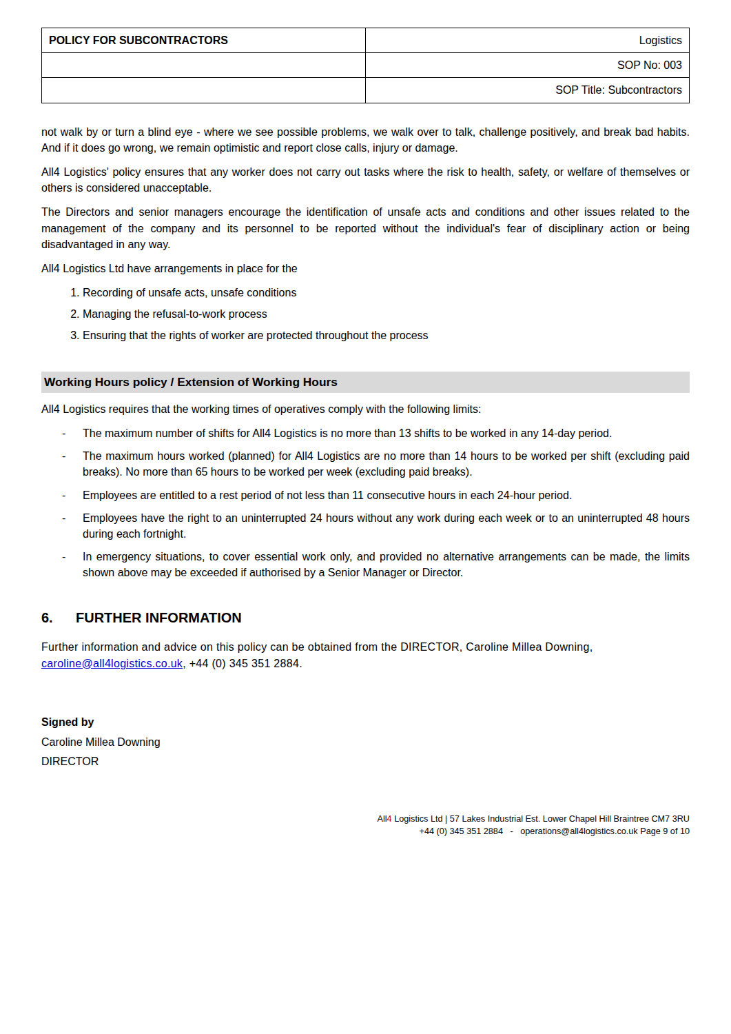| POLICY FOR SUBCONTRACTORS | Logistics |
| | SOP No: 003 |
| | SOP Title: Subcontractors |
not walk by or turn a blind eye - where we see possible problems, we walk over to talk, challenge positively, and break bad habits. And if it does go wrong, we remain optimistic and report close calls, injury or damage.
All4 Logistics' policy ensures that any worker does not carry out tasks where the risk to health, safety, or welfare of themselves or others is considered unacceptable.
The Directors and senior managers encourage the identification of unsafe acts and conditions and other issues related to the management of the company and its personnel to be reported without the individual's fear of disciplinary action or being disadvantaged in any way.
All4 Logistics Ltd have arrangements in place for the
Recording of unsafe acts, unsafe conditions
Managing the refusal-to-work process
Ensuring that the rights of worker are protected throughout the process
Working Hours policy / Extension of Working Hours
All4 Logistics requires that the working times of operatives comply with the following limits:
The maximum number of shifts for All4 Logistics is no more than 13 shifts to be worked in any 14-day period.
The maximum hours worked (planned) for All4 Logistics are no more than 14 hours to be worked per shift (excluding paid breaks). No more than 65 hours to be worked per week (excluding paid breaks).
Employees are entitled to a rest period of not less than 11 consecutive hours in each 24-hour period.
Employees have the right to an uninterrupted 24 hours without any work during each week or to an uninterrupted 48 hours during each fortnight.
In emergency situations, to cover essential work only, and provided no alternative arrangements can be made, the limits shown above may be exceeded if authorised by a Senior Manager or Director.
6. FURTHER INFORMATION
Further information and advice on this policy can be obtained from the DIRECTOR, Caroline Millea Downing, caroline@all4logistics.co.uk, +44 (0) 345 351 2884.
Signed by
Caroline Millea Downing
DIRECTOR
All4 Logistics Ltd | 57 Lakes Industrial Est. Lower Chapel Hill Braintree CM7 3RU
+44 (0) 345 351 2884 - operations@all4logistics.co.uk Page 9 of 10